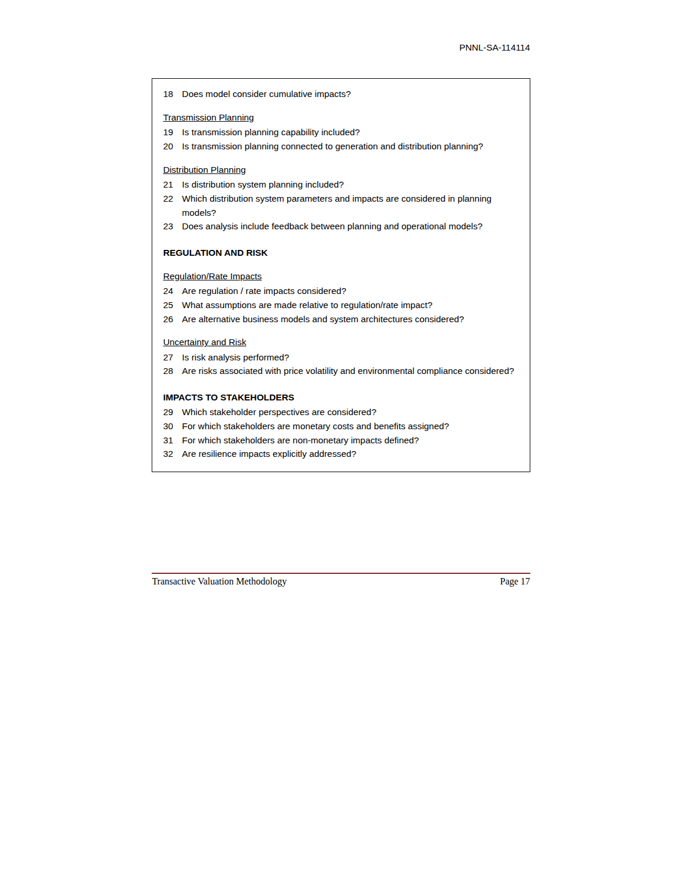PNNL-SA-114114
18 Does model consider cumulative impacts?
Transmission Planning
19 Is transmission planning capability included?
20 Is transmission planning connected to generation and distribution planning?
Distribution Planning
21 Is distribution system planning included?
22 Which distribution system parameters and impacts are considered in planning models?
23 Does analysis include feedback between planning and operational models?
REGULATION AND RISK
Regulation/Rate Impacts
24 Are regulation / rate impacts considered?
25 What assumptions are made relative to regulation/rate impact?
26 Are alternative business models and system architectures considered?
Uncertainty and Risk
27 Is risk analysis performed?
28 Are risks associated with price volatility and environmental compliance considered?
IMPACTS TO STAKEHOLDERS
29 Which stakeholder perspectives are considered?
30 For which stakeholders are monetary costs and benefits assigned?
31 For which stakeholders are non-monetary impacts defined?
32 Are resilience impacts explicitly addressed?
Transactive Valuation Methodology Page 17